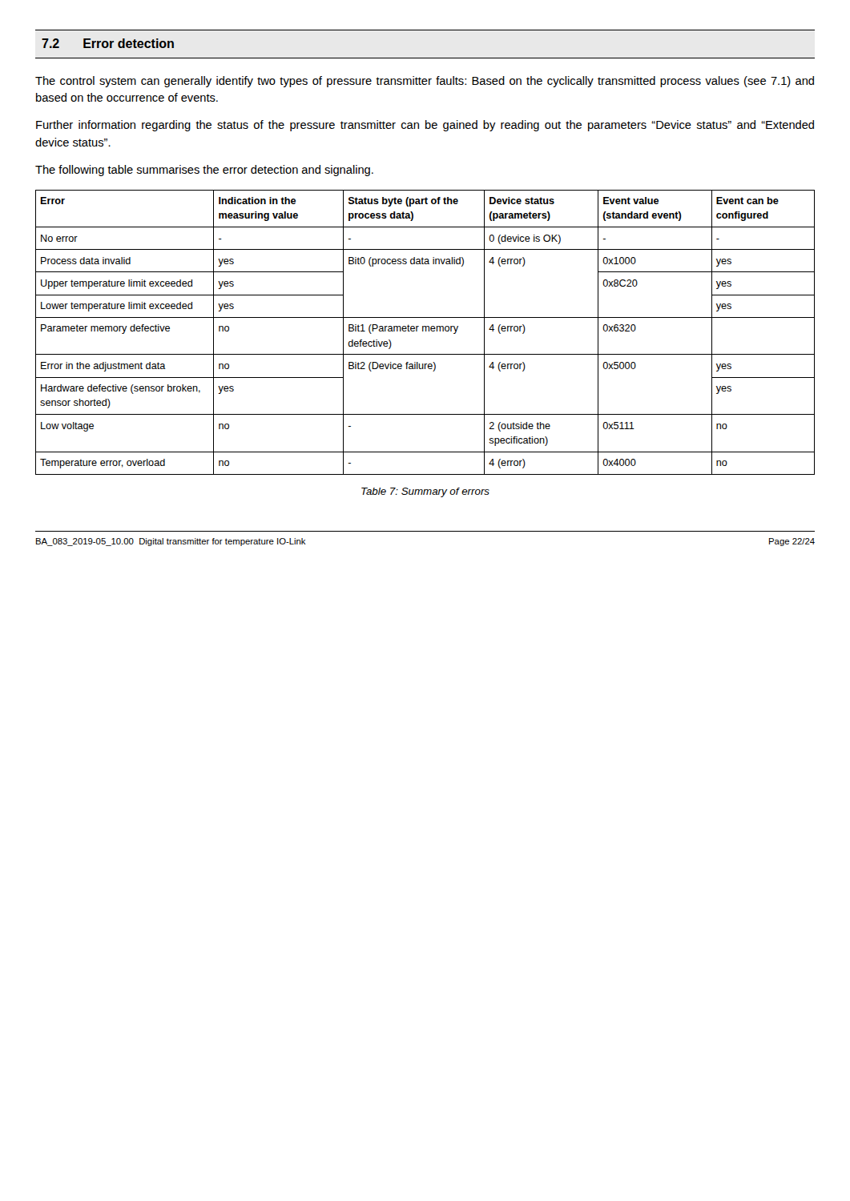7.2 Error detection
The control system can generally identify two types of pressure transmitter faults: Based on the cyclically transmitted process values (see 7.1) and based on the occurrence of events.
Further information regarding the status of the pressure transmitter can be gained by reading out the parameters “Device status” and “Extended device status”.
The following table summarises the error detection and signaling.
Table 7: Summary of errors
| Error | Indication in the measuring value | Status byte (part of the process data) | Device status (parameters) | Event value (standard event) | Event can be configured |
| --- | --- | --- | --- | --- | --- |
| No error | - | - | 0 (device is OK) | - | - |
| Process data invalid | yes | Bit0 (process data invalid) | 4 (error) | 0x1000 | yes |
| Upper temperature limit exceeded | yes | 0x8C20 | yes |
| Lower temperature limit exceeded | yes | yes |
| Parameter memory defective | no | Bit1 (Parameter memory defective) | 4 (error) | 0x6320 | |
| Error in the adjustment data | no | Bit2 (Device failure) | 4 (error) | 0x5000 | yes |
| Hardware defective (sensor broken, sensor shorted) | yes | yes |
| Low voltage | no | - | 2 (outside the specification) | 0x5111 | no |
| Temperature error, overload | no | - | 4 (error) | 0x4000 | no |
BA_083_2019-05_10.00 Digital transmitter for temperature IO-Link Page 22/24